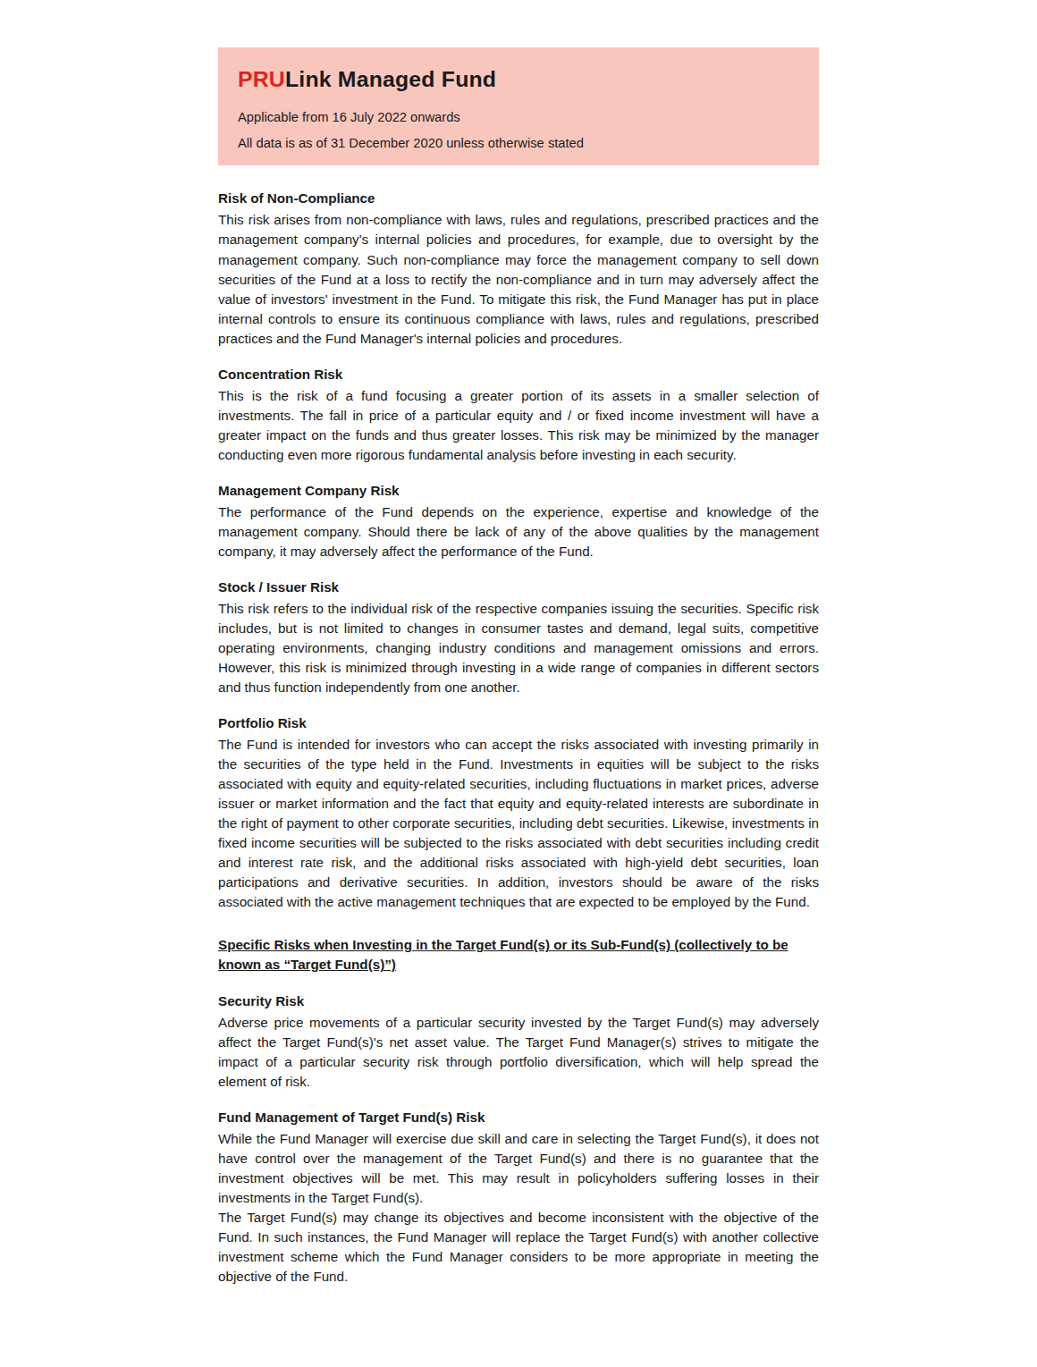PRULink Managed Fund
Applicable from 16 July 2022 onwards
All data is as of 31 December 2020 unless otherwise stated
Risk of Non-Compliance
This risk arises from non-compliance with laws, rules and regulations, prescribed practices and the management company's internal policies and procedures, for example, due to oversight by the management company. Such non-compliance may force the management company to sell down securities of the Fund at a loss to rectify the non-compliance and in turn may adversely affect the value of investors' investment in the Fund. To mitigate this risk, the Fund Manager has put in place internal controls to ensure its continuous compliance with laws, rules and regulations, prescribed practices and the Fund Manager's internal policies and procedures.
Concentration Risk
This is the risk of a fund focusing a greater portion of its assets in a smaller selection of investments. The fall in price of a particular equity and / or fixed income investment will have a greater impact on the funds and thus greater losses. This risk may be minimized by the manager conducting even more rigorous fundamental analysis before investing in each security.
Management Company Risk
The performance of the Fund depends on the experience, expertise and knowledge of the management company. Should there be lack of any of the above qualities by the management company, it may adversely affect the performance of the Fund.
Stock / Issuer Risk
This risk refers to the individual risk of the respective companies issuing the securities. Specific risk includes, but is not limited to changes in consumer tastes and demand, legal suits, competitive operating environments, changing industry conditions and management omissions and errors. However, this risk is minimized through investing in a wide range of companies in different sectors and thus function independently from one another.
Portfolio Risk
The Fund is intended for investors who can accept the risks associated with investing primarily in the securities of the type held in the Fund. Investments in equities will be subject to the risks associated with equity and equity-related securities, including fluctuations in market prices, adverse issuer or market information and the fact that equity and equity-related interests are subordinate in the right of payment to other corporate securities, including debt securities. Likewise, investments in fixed income securities will be subjected to the risks associated with debt securities including credit and interest rate risk, and the additional risks associated with high-yield debt securities, loan participations and derivative securities. In addition, investors should be aware of the risks associated with the active management techniques that are expected to be employed by the Fund.
Specific Risks when Investing in the Target Fund(s) or its Sub-Fund(s) (collectively to be known as “Target Fund(s)”)
Security Risk
Adverse price movements of a particular security invested by the Target Fund(s) may adversely affect the Target Fund(s)'s net asset value. The Target Fund Manager(s) strives to mitigate the impact of a particular security risk through portfolio diversification, which will help spread the element of risk.
Fund Management of Target Fund(s) Risk
While the Fund Manager will exercise due skill and care in selecting the Target Fund(s), it does not have control over the management of the Target Fund(s) and there is no guarantee that the investment objectives will be met. This may result in policyholders suffering losses in their investments in the Target Fund(s).
The Target Fund(s) may change its objectives and become inconsistent with the objective of the Fund. In such instances, the Fund Manager will replace the Target Fund(s) with another collective investment scheme which the Fund Manager considers to be more appropriate in meeting the objective of the Fund.